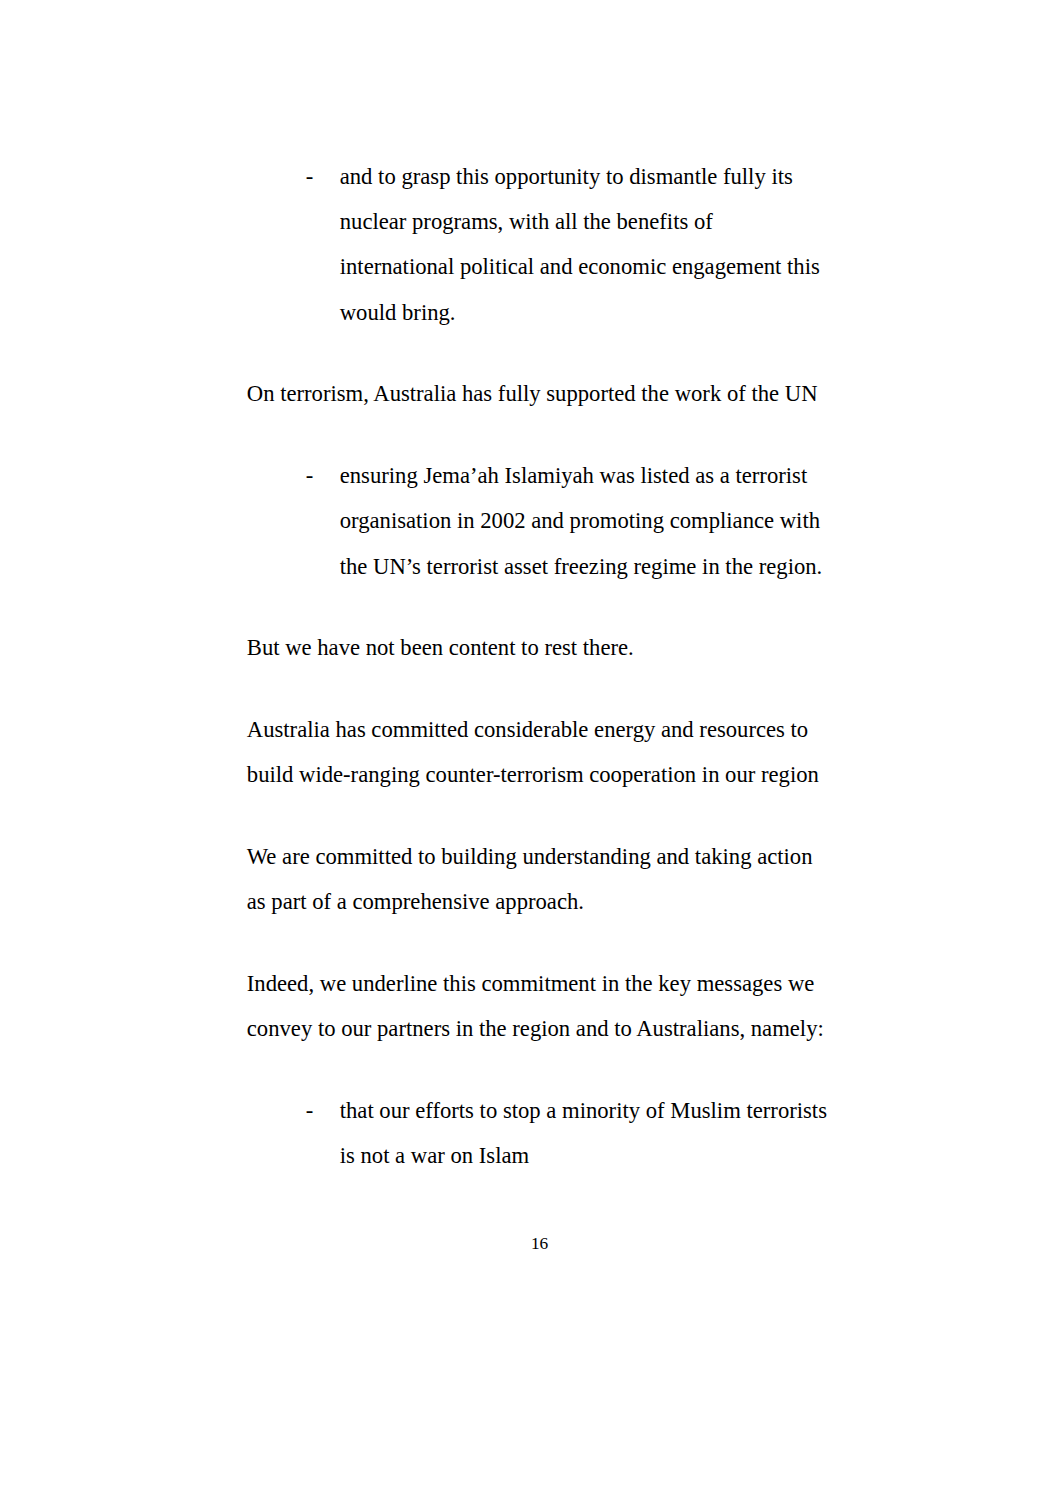and to grasp this opportunity to dismantle fully its nuclear programs, with all the benefits of international political and economic engagement this would bring.
On terrorism, Australia has fully supported the work of the UN
ensuring Jema’ah Islamiyah was listed as a terrorist organisation in 2002 and promoting compliance with the UN’s terrorist asset freezing regime in the region.
But we have not been content to rest there.
Australia has committed considerable energy and resources to build wide-ranging counter-terrorism cooperation in our region
We are committed to building understanding and taking action as part of a comprehensive approach.
Indeed, we underline this commitment in the key messages we convey to our partners in the region and to Australians, namely:
that our efforts to stop a minority of Muslim terrorists is not a war on Islam
16